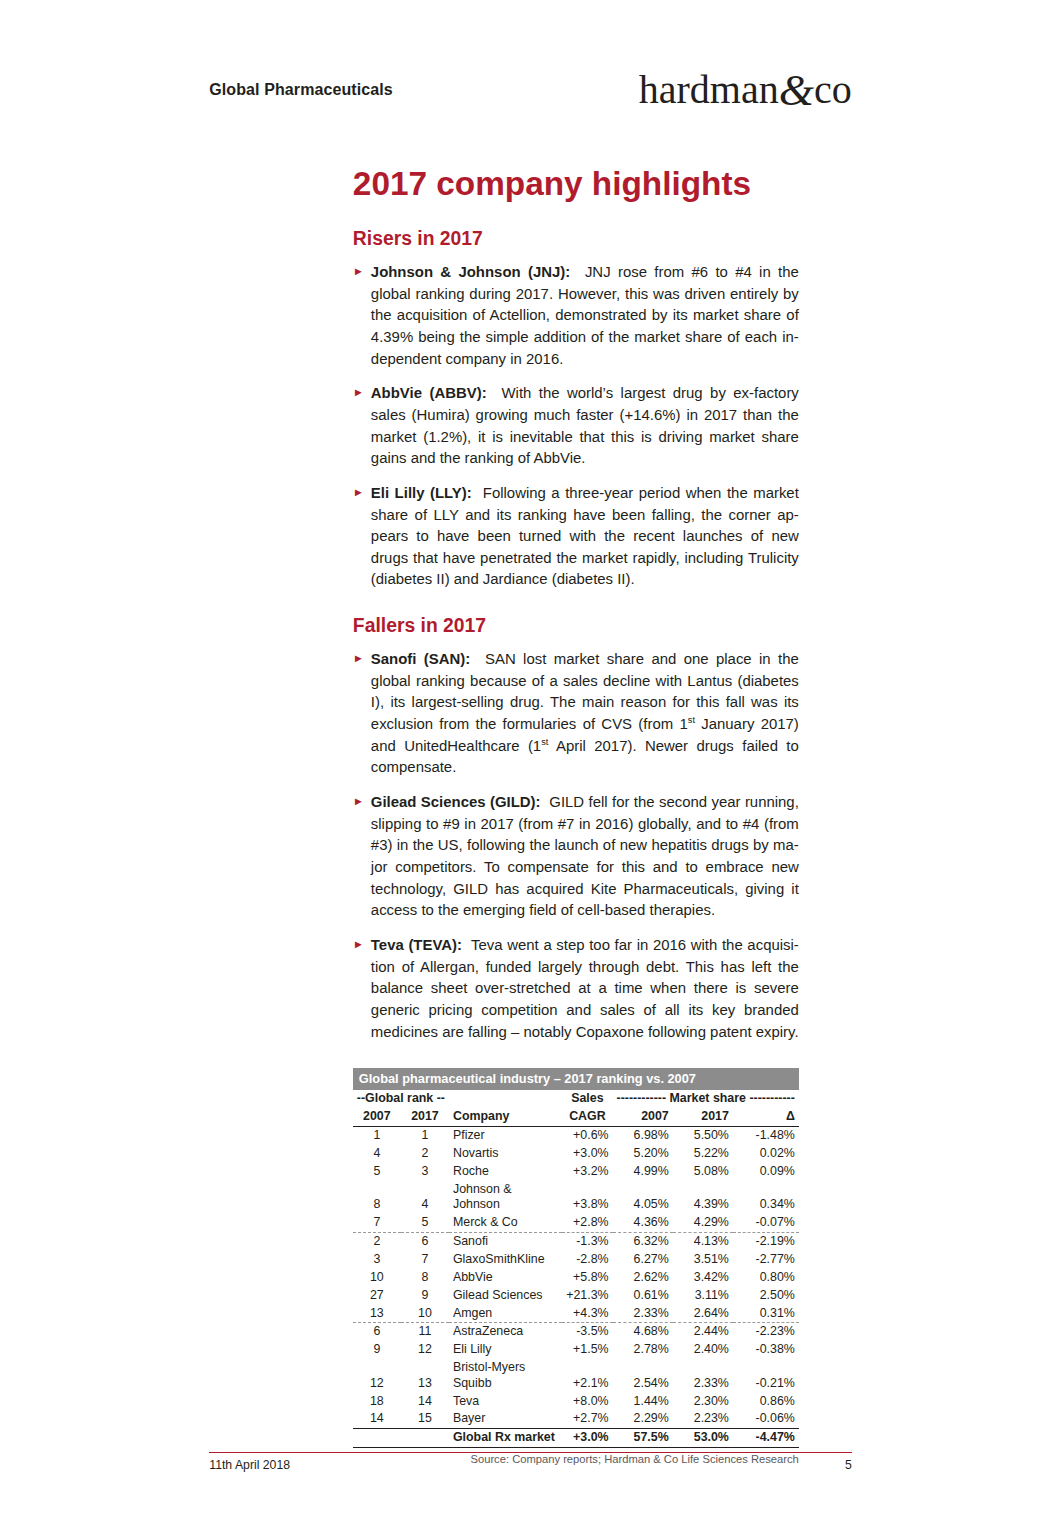Global Pharmaceuticals
hardman&co
2017 company highlights
Risers in 2017
Johnson & Johnson (JNJ): JNJ rose from #6 to #4 in the global ranking during 2017. However, this was driven entirely by the acquisition of Actellion, demonstrated by its market share of 4.39% being the simple addition of the market share of each independent company in 2016.
AbbVie (ABBV): With the world’s largest drug by ex-factory sales (Humira) growing much faster (+14.6%) in 2017 than the market (1.2%), it is inevitable that this is driving market share gains and the ranking of AbbVie.
Eli Lilly (LLY): Following a three-year period when the market share of LLY and its ranking have been falling, the corner appears to have been turned with the recent launches of new drugs that have penetrated the market rapidly, including Trulicity (diabetes II) and Jardiance (diabetes II).
Fallers in 2017
Sanofi (SAN): SAN lost market share and one place in the global ranking because of a sales decline with Lantus (diabetes I), its largest-selling drug. The main reason for this fall was its exclusion from the formularies of CVS (from 1st January 2017) and UnitedHealthcare (1st April 2017). Newer drugs failed to compensate.
Gilead Sciences (GILD): GILD fell for the second year running, slipping to #9 in 2017 (from #7 in 2016) globally, and to #4 (from #3) in the US, following the launch of new hepatitis drugs by major competitors. To compensate for this and to embrace new technology, GILD has acquired Kite Pharmaceuticals, giving it access to the emerging field of cell-based therapies.
Teva (TEVA): Teva went a step too far in 2016 with the acquisition of Allergan, funded largely through debt. This has left the balance sheet over-stretched at a time when there is severe generic pricing competition and sales of all its key branded medicines are falling – notably Copaxone following patent expiry.
Global pharmaceutical industry – 2017 ranking vs. 2007
| --Global rank -- | | Sales | ------------ Market share ----------- |
| --- | --- | --- | --- |
| 2007 | 2017 | Company | CAGR | 2007 | 2017 | Δ |
| 1 | 1 | Pfizer | +0.6% | 6.98% | 5.50% | -1.48% |
| 4 | 2 | Novartis | +3.0% | 5.20% | 5.22% | 0.02% |
| 5 | 3 | Roche | +3.2% | 4.99% | 5.08% | 0.09% |
| 8 | 4 | Johnson & Johnson | +3.8% | 4.05% | 4.39% | 0.34% |
| 7 | 5 | Merck & Co | +2.8% | 4.36% | 4.29% | -0.07% |
| 2 | 6 | Sanofi | -1.3% | 6.32% | 4.13% | -2.19% |
| 3 | 7 | GlaxoSmithKline | -2.8% | 6.27% | 3.51% | -2.77% |
| 10 | 8 | AbbVie | +5.8% | 2.62% | 3.42% | 0.80% |
| 27 | 9 | Gilead Sciences | +21.3% | 0.61% | 3.11% | 2.50% |
| 13 | 10 | Amgen | +4.3% | 2.33% | 2.64% | 0.31% |
| 6 | 11 | AstraZeneca | -3.5% | 4.68% | 2.44% | -2.23% |
| 9 | 12 | Eli Lilly | +1.5% | 2.78% | 2.40% | -0.38% |
| 12 | 13 | Bristol-Myers Squibb | +2.1% | 2.54% | 2.33% | -0.21% |
| 18 | 14 | Teva | +8.0% | 1.44% | 2.30% | 0.86% |
| 14 | 15 | Bayer | +2.7% | 2.29% | 2.23% | -0.06% |
| | | Global Rx market | +3.0% | 57.5% | 53.0% | -4.47% |
Source: Company reports; Hardman & Co Life Sciences Research
11th April 2018 5